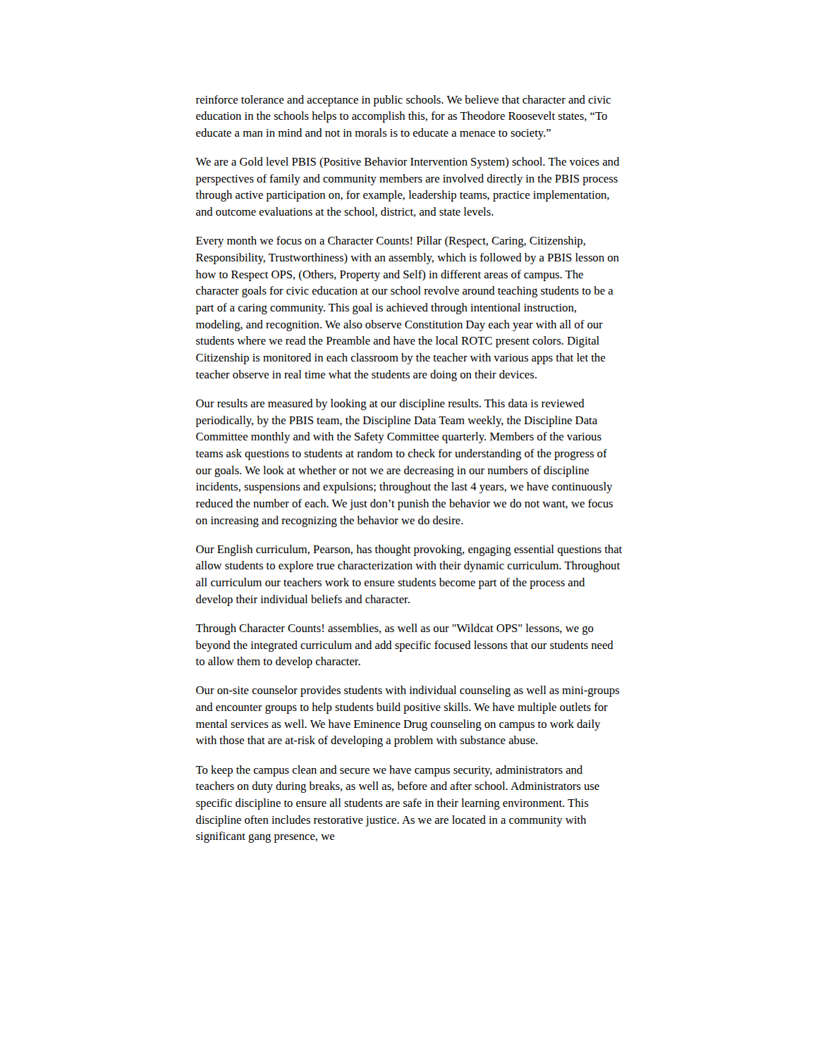reinforce tolerance and acceptance in public schools. We believe that character and civic education in the schools helps to accomplish this, for as Theodore Roosevelt states, “To educate a man in mind and not in morals is to educate a menace to society.”
We are a Gold level PBIS (Positive Behavior Intervention System) school. The voices and perspectives of family and community members are involved directly in the PBIS process through active participation on, for example, leadership teams, practice implementation, and outcome evaluations at the school, district, and state levels.
Every month we focus on a Character Counts! Pillar (Respect, Caring, Citizenship, Responsibility, Trustworthiness) with an assembly, which is followed by a PBIS lesson on how to Respect OPS, (Others, Property and Self) in different areas of campus. The character goals for civic education at our school revolve around teaching students to be a part of a caring community. This goal is achieved through intentional instruction, modeling, and recognition. We also observe Constitution Day each year with all of our students where we read the Preamble and have the local ROTC present colors. Digital Citizenship is monitored in each classroom by the teacher with various apps that let the teacher observe in real time what the students are doing on their devices.
Our results are measured by looking at our discipline results. This data is reviewed periodically, by the PBIS team, the Discipline Data Team weekly, the Discipline Data Committee monthly and with the Safety Committee quarterly. Members of the various teams ask questions to students at random to check for understanding of the progress of our goals. We look at whether or not we are decreasing in our numbers of discipline incidents, suspensions and expulsions; throughout the last 4 years, we have continuously reduced the number of each. We just don’t punish the behavior we do not want, we focus on increasing and recognizing the behavior we do desire.
Our English curriculum, Pearson, has thought provoking, engaging essential questions that allow students to explore true characterization with their dynamic curriculum. Throughout all curriculum our teachers work to ensure students become part of the process and develop their individual beliefs and character.
Through Character Counts! assemblies, as well as our "Wildcat OPS" lessons, we go beyond the integrated curriculum and add specific focused lessons that our students need to allow them to develop character.
Our on-site counselor provides students with individual counseling as well as mini-groups and encounter groups to help students build positive skills. We have multiple outlets for mental services as well. We have Eminence Drug counseling on campus to work daily with those that are at-risk of developing a problem with substance abuse.
To keep the campus clean and secure we have campus security, administrators and teachers on duty during breaks, as well as, before and after school. Administrators use specific discipline to ensure all students are safe in their learning environment. This discipline often includes restorative justice. As we are located in a community with significant gang presence, we